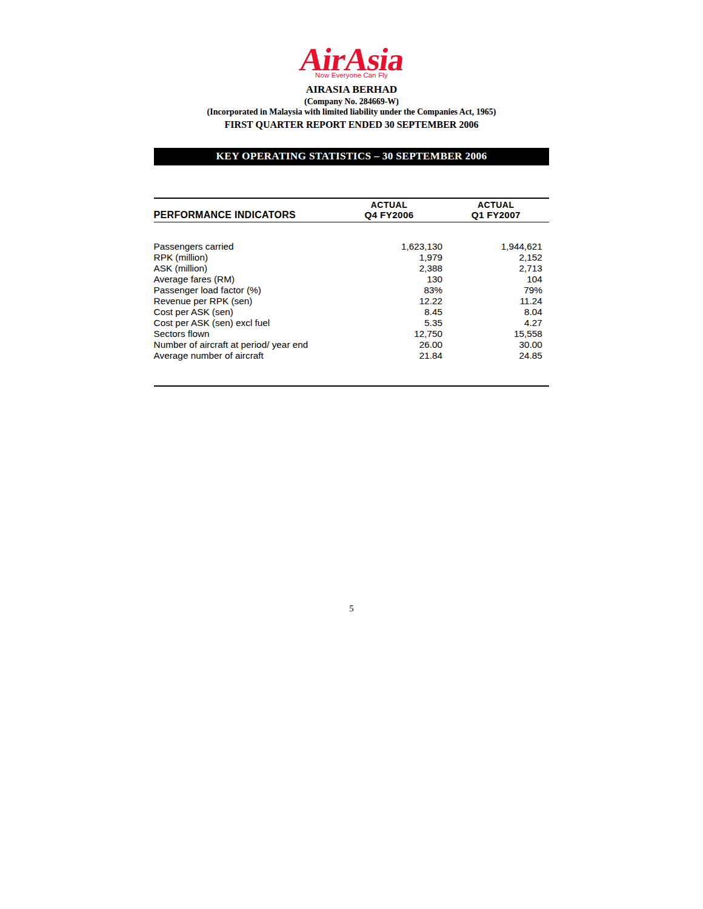AirAsia Now Everyone Can Fly
AIRASIA BERHAD
(Company No. 284669-W)
(Incorporated in Malaysia with limited liability under the Companies Act, 1965)
FIRST QUARTER REPORT ENDED 30 SEPTEMBER 2006
KEY OPERATING STATISTICS – 30 SEPTEMBER 2006
| | ACTUAL | ACTUAL |
| PERFORMANCE INDICATORS | Q4 FY2006 | Q1 FY2007 |
| Passengers carried | 1,623,130 | 1,944,621 |
| RPK (million) | 1,979 | 2,152 |
| ASK (million) | 2,388 | 2,713 |
| Average fares (RM) | 130 | 104 |
| Passenger load factor (%) | 83% | 79% |
| Revenue per RPK (sen) | 12.22 | 11.24 |
| Cost per ASK (sen) | 8.45 | 8.04 |
| Cost per ASK (sen) excl fuel | 5.35 | 4.27 |
| Sectors flown | 12,750 | 15,558 |
| Number of aircraft at period/ year end | 26.00 | 30.00 |
| Average number of aircraft | 21.84 | 24.85 |
5